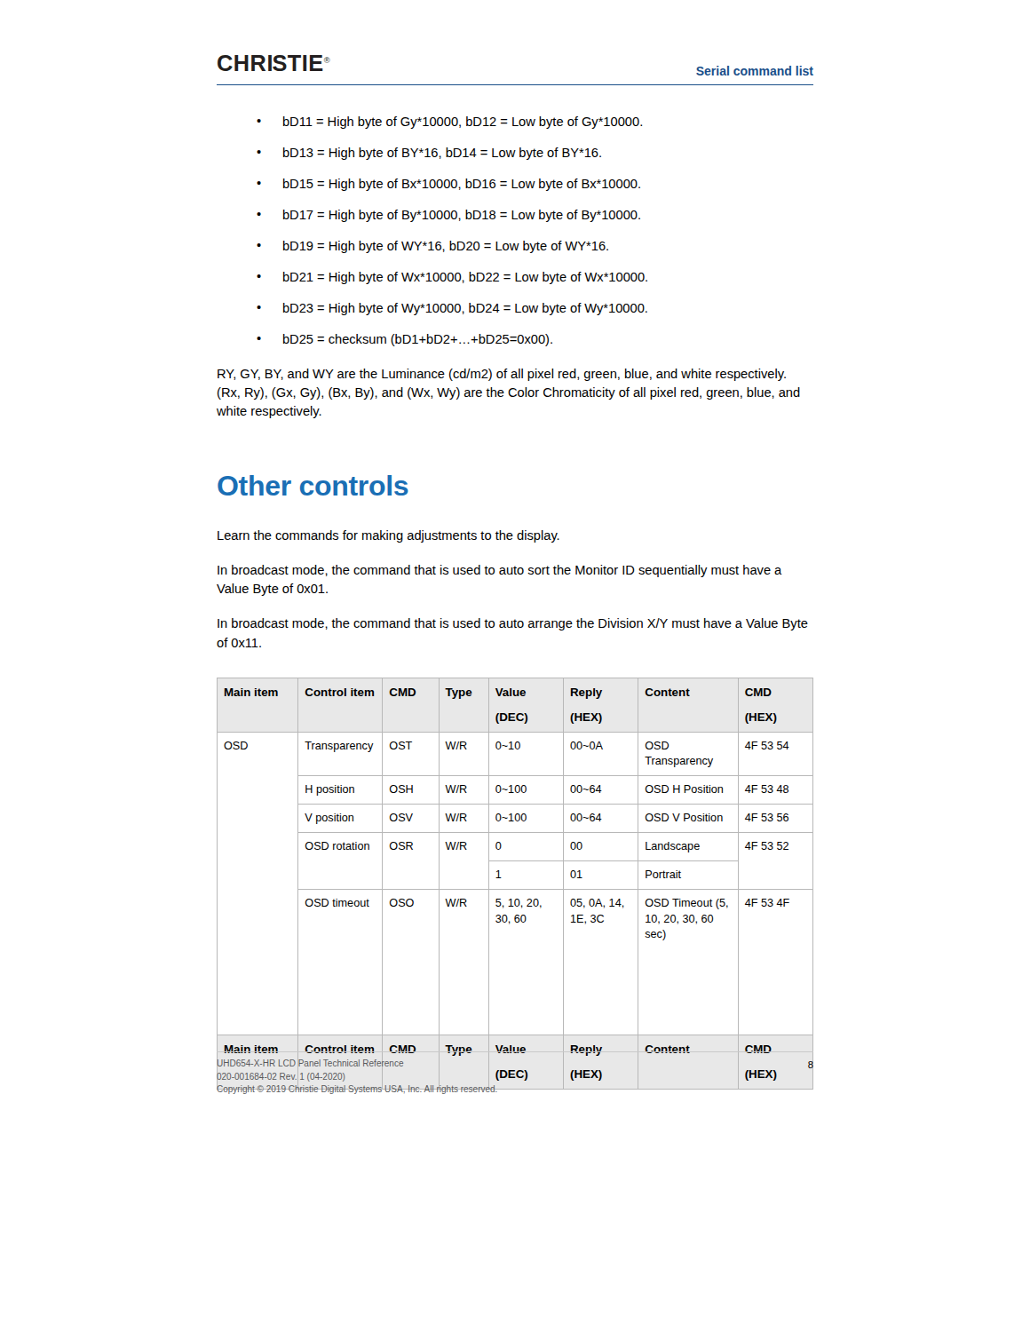CHRISTIE®
Serial command list
bD11 = High byte of Gy*10000, bD12 = Low byte of Gy*10000.
bD13 = High byte of BY*16, bD14 = Low byte of BY*16.
bD15 = High byte of Bx*10000, bD16 = Low byte of Bx*10000.
bD17 = High byte of By*10000, bD18 = Low byte of By*10000.
bD19 = High byte of WY*16, bD20 = Low byte of WY*16.
bD21 = High byte of Wx*10000, bD22 = Low byte of Wx*10000.
bD23 = High byte of Wy*10000, bD24 = Low byte of Wy*10000.
bD25 = checksum (bD1+bD2+…+bD25=0x00).
RY, GY, BY, and WY are the Luminance (cd/m2) of all pixel red, green, blue, and white respectively. (Rx, Ry), (Gx, Gy), (Bx, By), and (Wx, Wy) are the Color Chromaticity of all pixel red, green, blue, and white respectively.
Other controls
Learn the commands for making adjustments to the display.
In broadcast mode, the command that is used to auto sort the Monitor ID sequentially must have a Value Byte of 0x01.
In broadcast mode, the command that is used to auto arrange the Division X/Y must have a Value Byte of 0x11.
| Main item | Control item | CMD | Type | Value (DEC) | Reply (HEX) | Content | CMD (HEX) |
| --- | --- | --- | --- | --- | --- | --- | --- |
| OSD | Transparency | OST | W/R | 0~10 | 00~0A | OSD Transparency | 4F 53 54 |
| H position | OSH | W/R | 0~100 | 00~64 | OSD H Position | 4F 53 48 |
| V position | OSV | W/R | 0~100 | 00~64 | OSD V Position | 4F 53 56 |
| OSD rotation | OSR | W/R | 0 | 00 | Landscape | 4F 53 52 |
| 1 | 01 | Portrait |
| OSD timeout | OSO | W/R | 5, 10, 20, 30, 60 | 05, 0A, 14, 1E, 3C | OSD Timeout (5, 10, 20, 30, 60 sec) | 4F 53 4F |
| Main item | Control item | CMD | Type | Value (DEC) | Reply (HEX) | Content | CMD (HEX) |
UHD654-X-HR LCD Panel Technical Reference
020-001684-02 Rev. 1 (04-2020)
Copyright © 2019 Christie Digital Systems USA, Inc. All rights reserved.
8